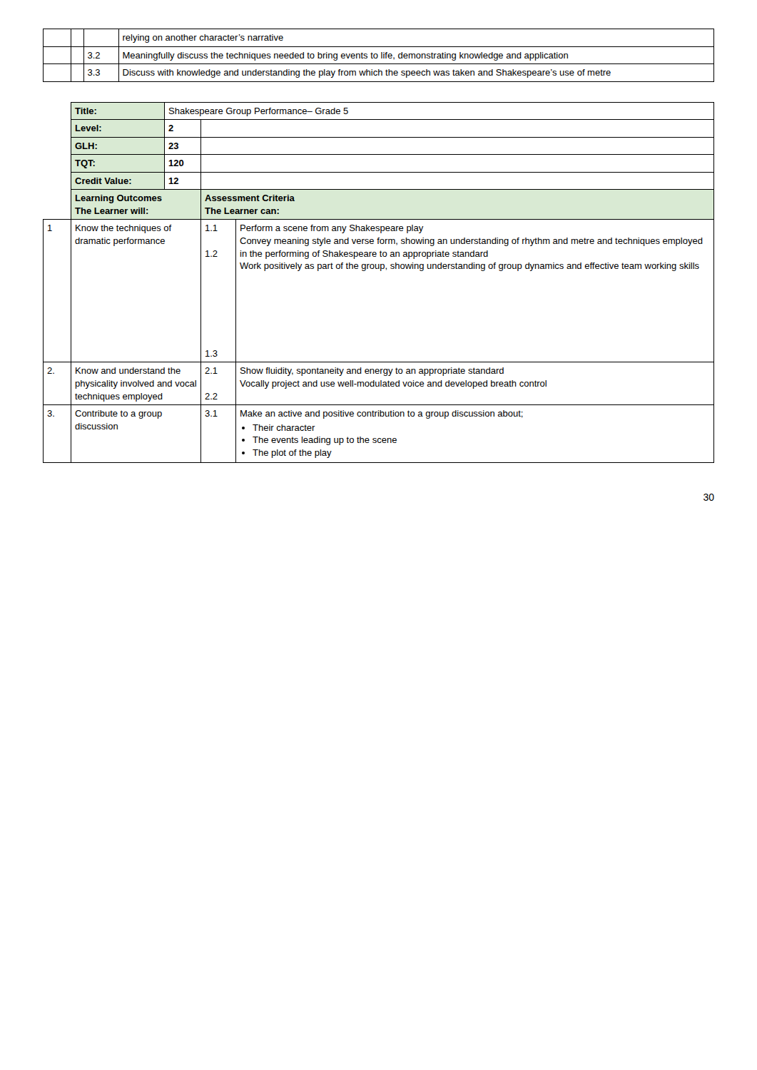| | | | relying on another character’s narrative |
| | | 3.2 | Meaningfully discuss the techniques needed to bring events to life, demonstrating knowledge and application |
| | | 3.3 | Discuss with knowledge and understanding the play from which the speech was taken and Shakespeare’s use of metre |
| | Title: | Shakespeare Group Performance– Grade 5 |
| | Level: | 2 | |
| | GLH: | 23 | |
| | TQT: | 120 | |
| | Credit Value: | 12 | |
| | Learning Outcomes The Learner will: | Assessment Criteria The Learner can: |
| 1 | Know the techniques of dramatic performance | 1.1 1.2 1.3 | Perform a scene from any Shakespeare play Convey meaning style and verse form, showing an understanding of rhythm and metre and techniques employed in the performing of Shakespeare to an appropriate standard Work positively as part of the group, showing understanding of group dynamics and effective team working skills |
| 2. | Know and understand the physicality involved and vocal techniques employed | 2.1 2.2 | Show fluidity, spontaneity and energy to an appropriate standard Vocally project and use well-modulated voice and developed breath control |
| 3. | Contribute to a group discussion | 3.1 | Make an active and positive contribution to a group discussion about; Their character The events leading up to the scene The plot of the play |
30